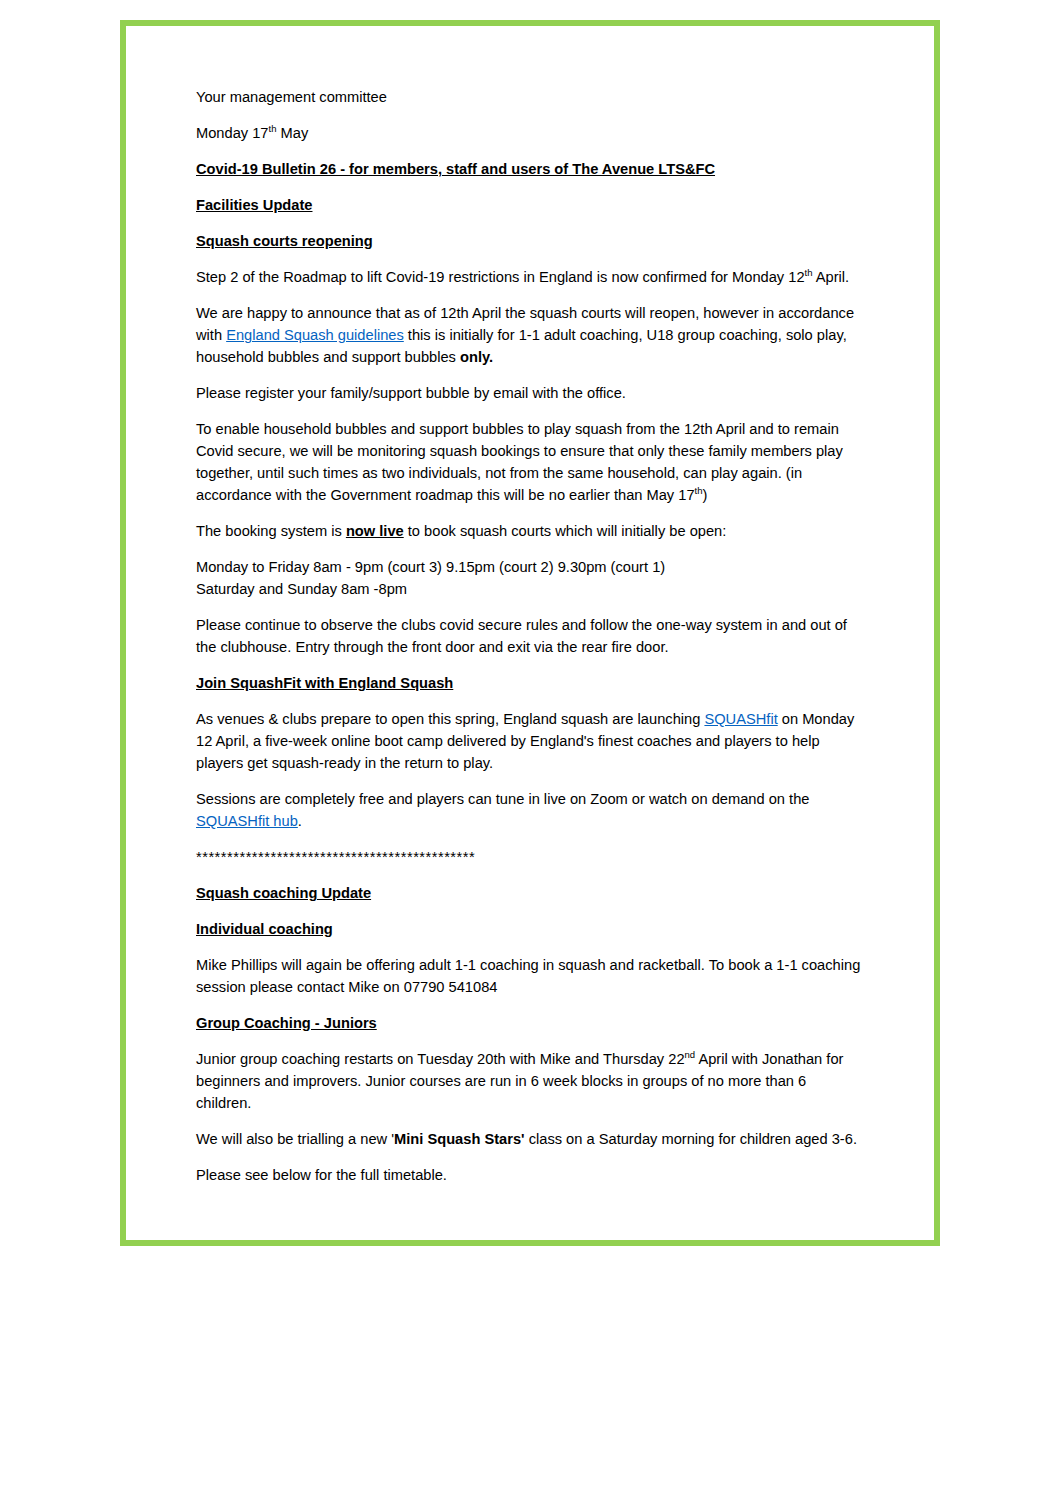Your management committee
Monday 17th May
Covid-19 Bulletin 26 - for members, staff and users of The Avenue LTS&FC
Facilities Update
Squash courts reopening
Step 2 of the Roadmap to lift Covid-19 restrictions in England is now confirmed for Monday 12th April.
We are happy to announce that as of 12th April the squash courts will reopen, however in accordance with England Squash guidelines this is initially for 1-1 adult coaching, U18 group coaching, solo play, household bubbles and support bubbles only.
Please register your family/support bubble by email with the office.
To enable household bubbles and support bubbles to play squash from the 12th April and to remain Covid secure, we will be monitoring squash bookings to ensure that only these family members play together, until such times as two individuals, not from the same household, can play again. (in accordance with the Government roadmap this will be no earlier than May 17th)
The booking system is now live to book squash courts which will initially be open:
Monday to Friday 8am - 9pm (court 3) 9.15pm (court 2) 9.30pm (court 1)
Saturday and Sunday 8am -8pm
Please continue to observe the clubs covid secure rules and follow the one-way system in and out of the clubhouse. Entry through the front door and exit via the rear fire door.
Join SquashFit with England Squash
As venues & clubs prepare to open this spring, England squash are launching SQUASHfit on Monday 12 April, a five-week online boot camp delivered by England's finest coaches and players to help players get squash-ready in the return to play.
Sessions are completely free and players can tune in live on Zoom or watch on demand on the SQUASHfit hub.
*********************************************
Squash coaching Update
Individual coaching
Mike Phillips will again be offering adult 1-1 coaching in squash and racketball. To book a 1-1 coaching session please contact Mike on 07790 541084
Group Coaching - Juniors
Junior group coaching restarts on Tuesday 20th with Mike and Thursday 22nd April with Jonathan for beginners and improvers. Junior courses are run in 6 week blocks in groups of no more than 6 children.
We will also be trialling a new 'Mini Squash Stars' class on a Saturday morning for children aged 3-6.
Please see below for the full timetable.